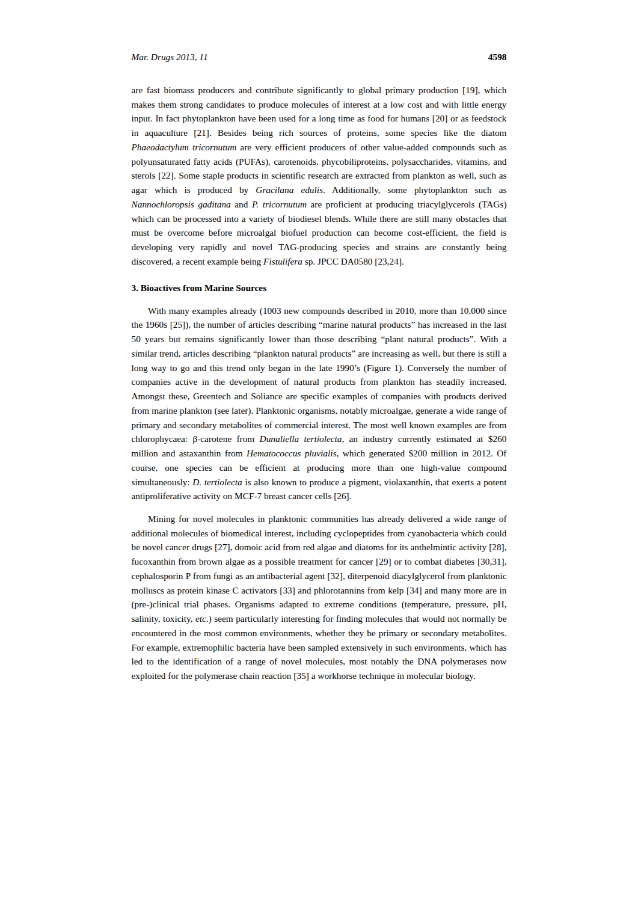Mar. Drugs 2013, 11 4598
are fast biomass producers and contribute significantly to global primary production [19], which makes them strong candidates to produce molecules of interest at a low cost and with little energy input. In fact phytoplankton have been used for a long time as food for humans [20] or as feedstock in aquaculture [21]. Besides being rich sources of proteins, some species like the diatom Phaeodactylum tricornutum are very efficient producers of other value-added compounds such as polyunsaturated fatty acids (PUFAs), carotenoids, phycobiliproteins, polysaccharides, vitamins, and sterols [22]. Some staple products in scientific research are extracted from plankton as well, such as agar which is produced by Gracilana edulis. Additionally, some phytoplankton such as Nannochloropsis gaditana and P. tricornutum are proficient at producing triacylglycerols (TAGs) which can be processed into a variety of biodiesel blends. While there are still many obstacles that must be overcome before microalgal biofuel production can become cost-efficient, the field is developing very rapidly and novel TAG-producing species and strains are constantly being discovered, a recent example being Fistulifera sp. JPCC DA0580 [23,24].
3. Bioactives from Marine Sources
With many examples already (1003 new compounds described in 2010, more than 10,000 since the 1960s [25]), the number of articles describing “marine natural products” has increased in the last 50 years but remains significantly lower than those describing “plant natural products”. With a similar trend, articles describing “plankton natural products” are increasing as well, but there is still a long way to go and this trend only began in the late 1990’s (Figure 1). Conversely the number of companies active in the development of natural products from plankton has steadily increased. Amongst these, Greentech and Soliance are specific examples of companies with products derived from marine plankton (see later). Planktonic organisms, notably microalgae, generate a wide range of primary and secondary metabolites of commercial interest. The most well known examples are from chlorophycaea: β-carotene from Dunaliella tertiolecta, an industry currently estimated at $260 million and astaxanthin from Hematococcus pluvialis, which generated $200 million in 2012. Of course, one species can be efficient at producing more than one high-value compound simultaneously: D. tertiolecta is also known to produce a pigment, violaxanthin, that exerts a potent antiproliferative activity on MCF-7 breast cancer cells [26].
Mining for novel molecules in planktonic communities has already delivered a wide range of additional molecules of biomedical interest, including cyclopeptides from cyanobacteria which could be novel cancer drugs [27], domoic acid from red algae and diatoms for its anthelmintic activity [28], fucoxanthin from brown algae as a possible treatment for cancer [29] or to combat diabetes [30,31], cephalosporin P from fungi as an antibacterial agent [32], diterpenoid diacylglycerol from planktonic molluscs as protein kinase C activators [33] and phlorotannins from kelp [34] and many more are in (pre-)clinical trial phases. Organisms adapted to extreme conditions (temperature, pressure, pH, salinity, toxicity, etc.) seem particularly interesting for finding molecules that would not normally be encountered in the most common environments, whether they be primary or secondary metabolites. For example, extremophilic bacteria have been sampled extensively in such environments, which has led to the identification of a range of novel molecules, most notably the DNA polymerases now exploited for the polymerase chain reaction [35] a workhorse technique in molecular biology.